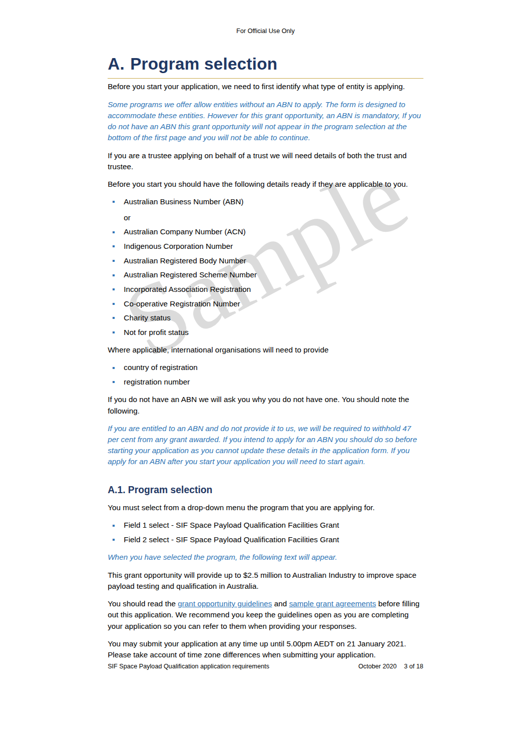Sample
For Official Use Only
A. Program selection
Before you start your application, we need to first identify what type of entity is applying.
Some programs we offer allow entities without an ABN to apply. The form is designed to accommodate these entities. However for this grant opportunity, an ABN is mandatory, If you do not have an ABN this grant opportunity will not appear in the program selection at the bottom of the first page and you will not be able to continue.
If you are a trustee applying on behalf of a trust we will need details of both the trust and trustee.
Before you start you should have the following details ready if they are applicable to you.
Australian Business Number (ABN)
or
Australian Company Number (ACN)
Indigenous Corporation Number
Australian Registered Body Number
Australian Registered Scheme Number
Incorporated Association Registration
Co-operative Registration Number
Charity status
Not for profit status
Where applicable, international organisations will need to provide
country of registration
registration number
If you do not have an ABN we will ask you why you do not have one. You should note the following.
If you are entitled to an ABN and do not provide it to us, we will be required to withhold 47 per cent from any grant awarded. If you intend to apply for an ABN you should do so before starting your application as you cannot update these details in the application form. If you apply for an ABN after you start your application you will need to start again.
A.1. Program selection
You must select from a drop-down menu the program that you are applying for.
Field 1 select - SIF Space Payload Qualification Facilities Grant
Field 2 select - SIF Space Payload Qualification Facilities Grant
When you have selected the program, the following text will appear.
This grant opportunity will provide up to $2.5 million to Australian Industry to improve space payload testing and qualification in Australia.
You should read the grant opportunity guidelines and sample grant agreements before filling out this application. We recommend you keep the guidelines open as you are completing your application so you can refer to them when providing your responses.
You may submit your application at any time up until 5.00pm AEDT on 21 January 2021. Please take account of time zone differences when submitting your application.
SIF Space Payload Qualification application requirements
October 2020
3 of 18